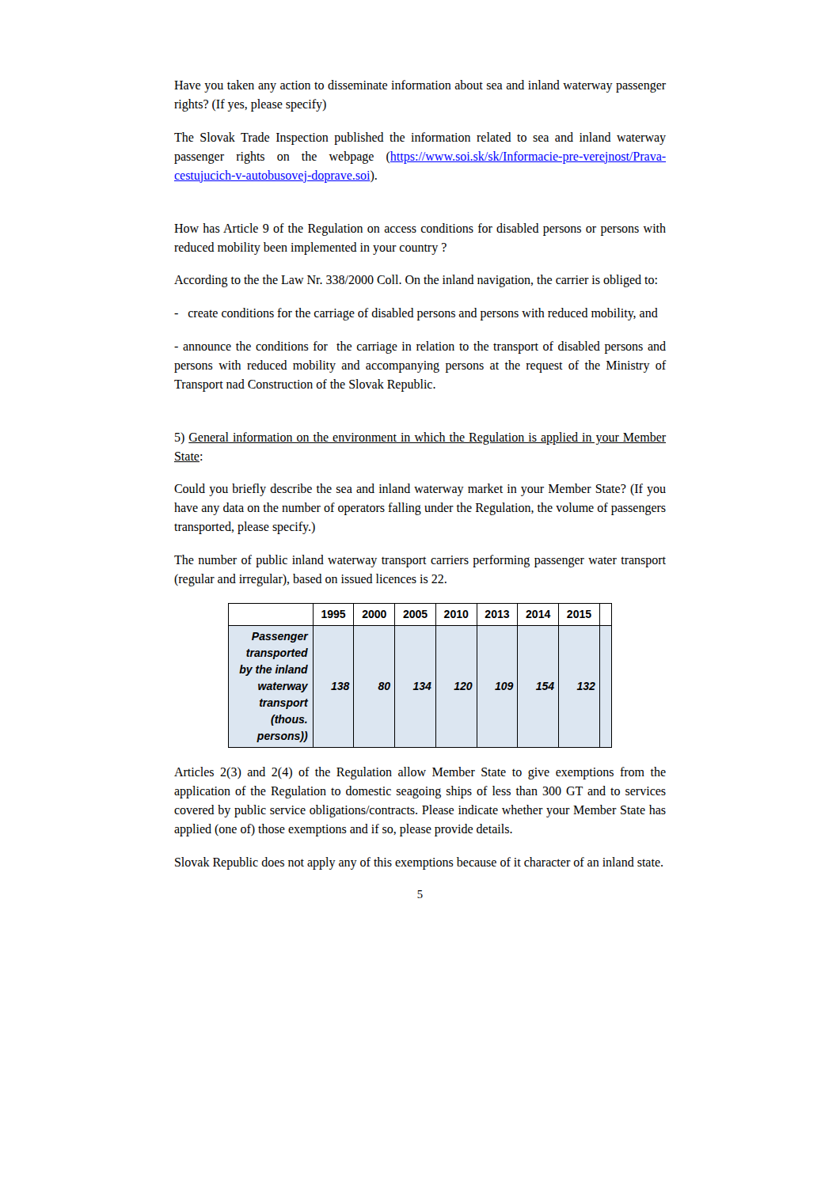Have you taken any action to disseminate information about sea and inland waterway passenger rights? (If yes, please specify)
The Slovak Trade Inspection published the information related to sea and inland waterway passenger rights on the webpage (https://www.soi.sk/sk/Informacie-pre-verejnost/Prava-cestujucich-v-autobusovej-doprave.soi).
How has Article 9 of the Regulation on access conditions for disabled persons or persons with reduced mobility been implemented in your country ?
According to the the Law Nr. 338/2000 Coll. On the inland navigation, the carrier is obliged to:
- create conditions for the carriage of disabled persons and persons with reduced mobility, and
- announce the conditions for the carriage in relation to the transport of disabled persons and persons with reduced mobility and accompanying persons at the request of the Ministry of Transport nad Construction of the Slovak Republic.
5) General information on the environment in which the Regulation is applied in your Member State:
Could you briefly describe the sea and inland waterway market in your Member State? (If you have any data on the number of operators falling under the Regulation, the volume of passengers transported, please specify.)
The number of public inland waterway transport carriers performing passenger water transport (regular and irregular), based on issued licences is 22.
| | 1995 | 2000 | 2005 | 2010 | 2013 | 2014 | 2015 | |
| --- | --- | --- | --- | --- | --- | --- | --- | --- |
| Passenger transported by the inland waterway transport (thous. persons)) | 138 | 80 | 134 | 120 | 109 | 154 | 132 | |
Articles 2(3) and 2(4) of the Regulation allow Member State to give exemptions from the application of the Regulation to domestic seagoing ships of less than 300 GT and to services covered by public service obligations/contracts. Please indicate whether your Member State has applied (one of) those exemptions and if so, please provide details.
Slovak Republic does not apply any of this exemptions because of it character of an inland state.
5